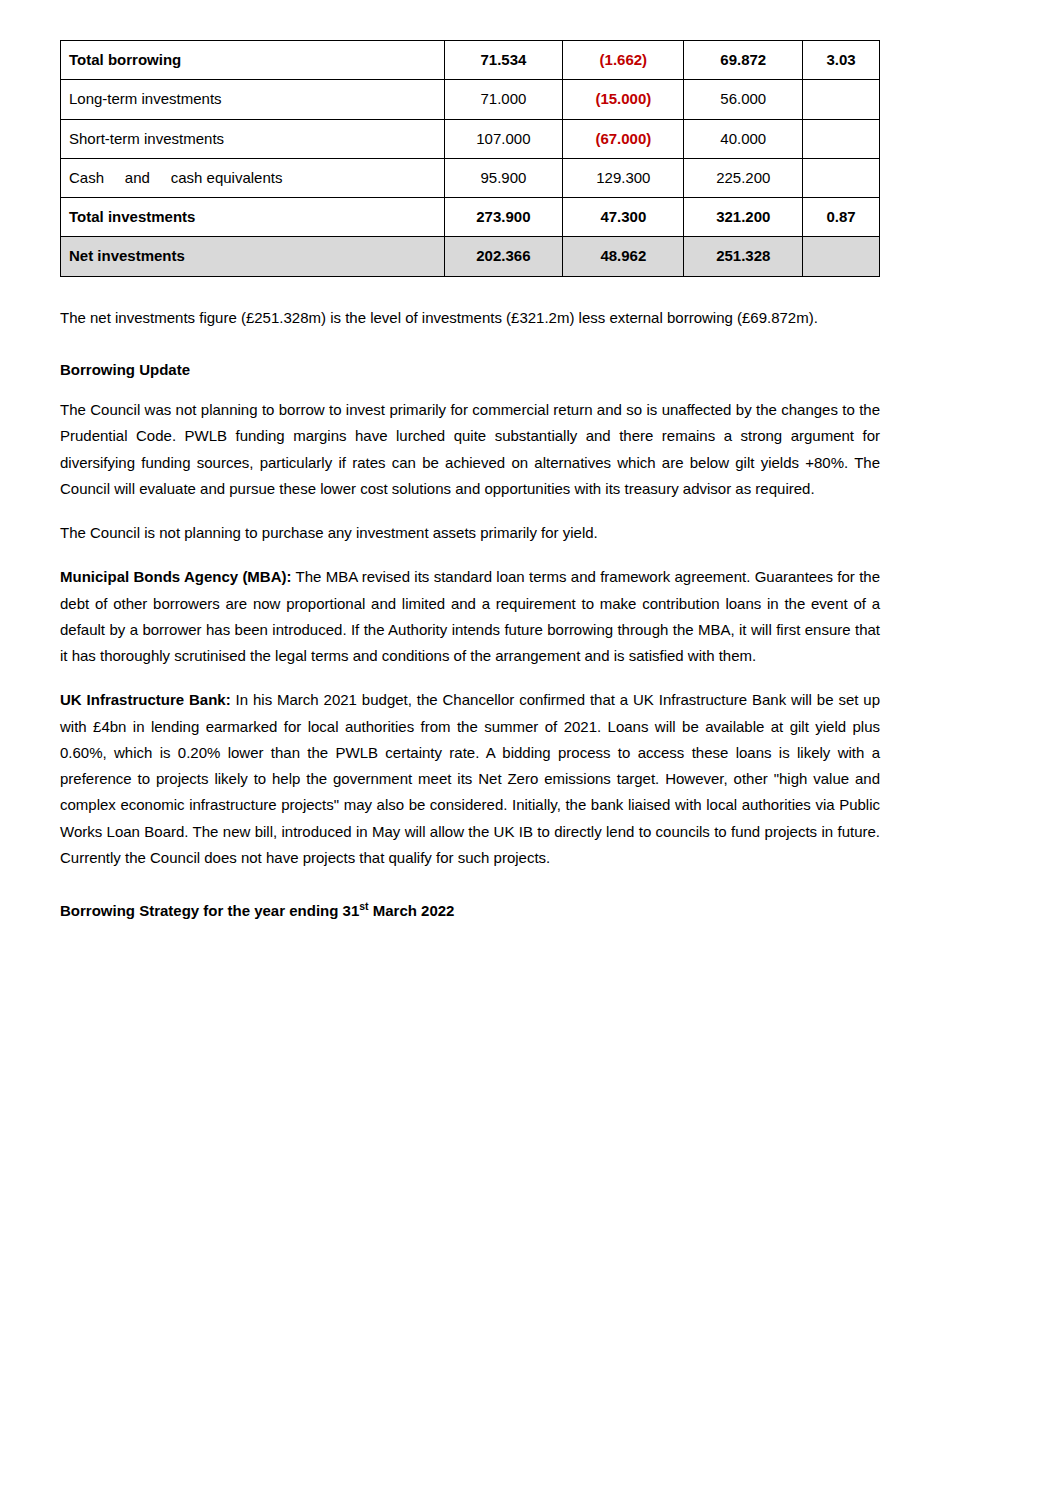| Total borrowing | 71.534 | (1.662) | 69.872 | 3.03 |
| Long-term investments | 71.000 | (15.000) | 56.000 | |
| Short-term investments | 107.000 | (67.000) | 40.000 | |
| Cash and cash equivalents | 95.900 | 129.300 | 225.200 | |
| Total investments | 273.900 | 47.300 | 321.200 | 0.87 |
| Net investments | 202.366 | 48.962 | 251.328 | |
The net investments figure (£251.328m) is the level of investments (£321.2m) less external borrowing (£69.872m).
Borrowing Update
The Council was not planning to borrow to invest primarily for commercial return and so is unaffected by the changes to the Prudential Code. PWLB funding margins have lurched quite substantially and there remains a strong argument for diversifying funding sources, particularly if rates can be achieved on alternatives which are below gilt yields +80%. The Council will evaluate and pursue these lower cost solutions and opportunities with its treasury advisor as required.
The Council is not planning to purchase any investment assets primarily for yield.
Municipal Bonds Agency (MBA): The MBA revised its standard loan terms and framework agreement. Guarantees for the debt of other borrowers are now proportional and limited and a requirement to make contribution loans in the event of a default by a borrower has been introduced. If the Authority intends future borrowing through the MBA, it will first ensure that it has thoroughly scrutinised the legal terms and conditions of the arrangement and is satisfied with them.
UK Infrastructure Bank: In his March 2021 budget, the Chancellor confirmed that a UK Infrastructure Bank will be set up with £4bn in lending earmarked for local authorities from the summer of 2021. Loans will be available at gilt yield plus 0.60%, which is 0.20% lower than the PWLB certainty rate. A bidding process to access these loans is likely with a preference to projects likely to help the government meet its Net Zero emissions target. However, other "high value and complex economic infrastructure projects" may also be considered. Initially, the bank liaised with local authorities via Public Works Loan Board. The new bill, introduced in May will allow the UK IB to directly lend to councils to fund projects in future. Currently the Council does not have projects that qualify for such projects.
Borrowing Strategy for the year ending 31st March 2022